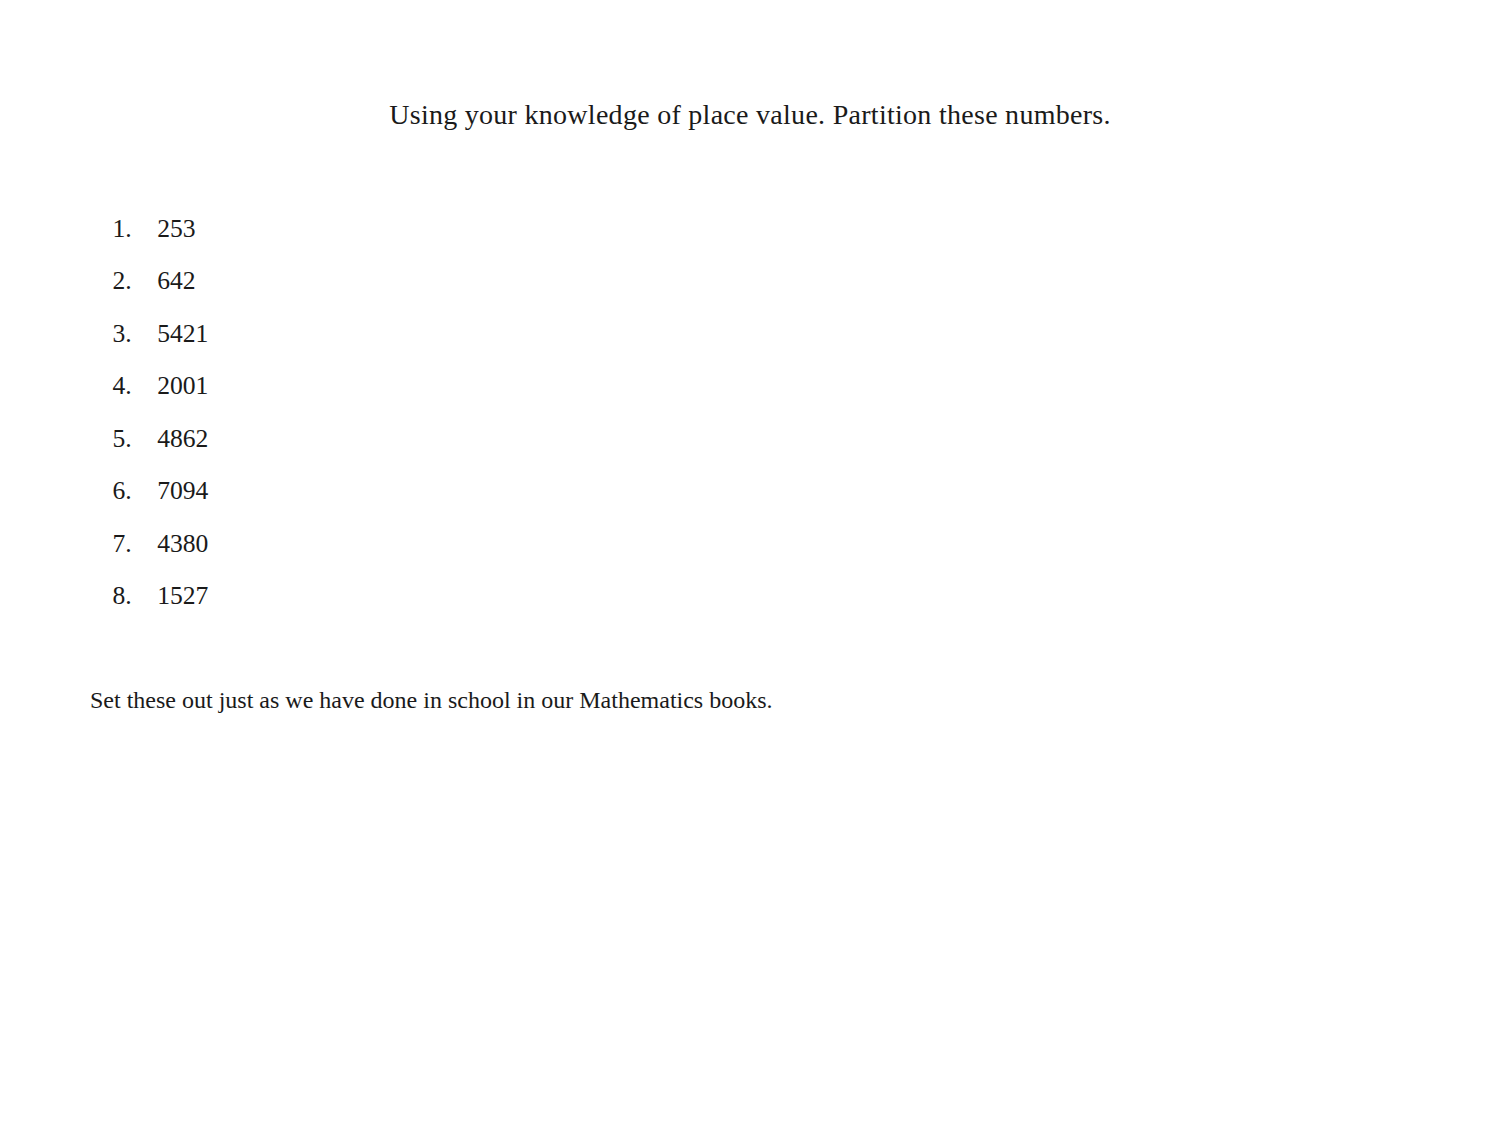Using your knowledge of place value. Partition these numbers.
253
642
5421
2001
4862
7094
4380
1527
Set these out just as we have done in school in our Mathematics books.